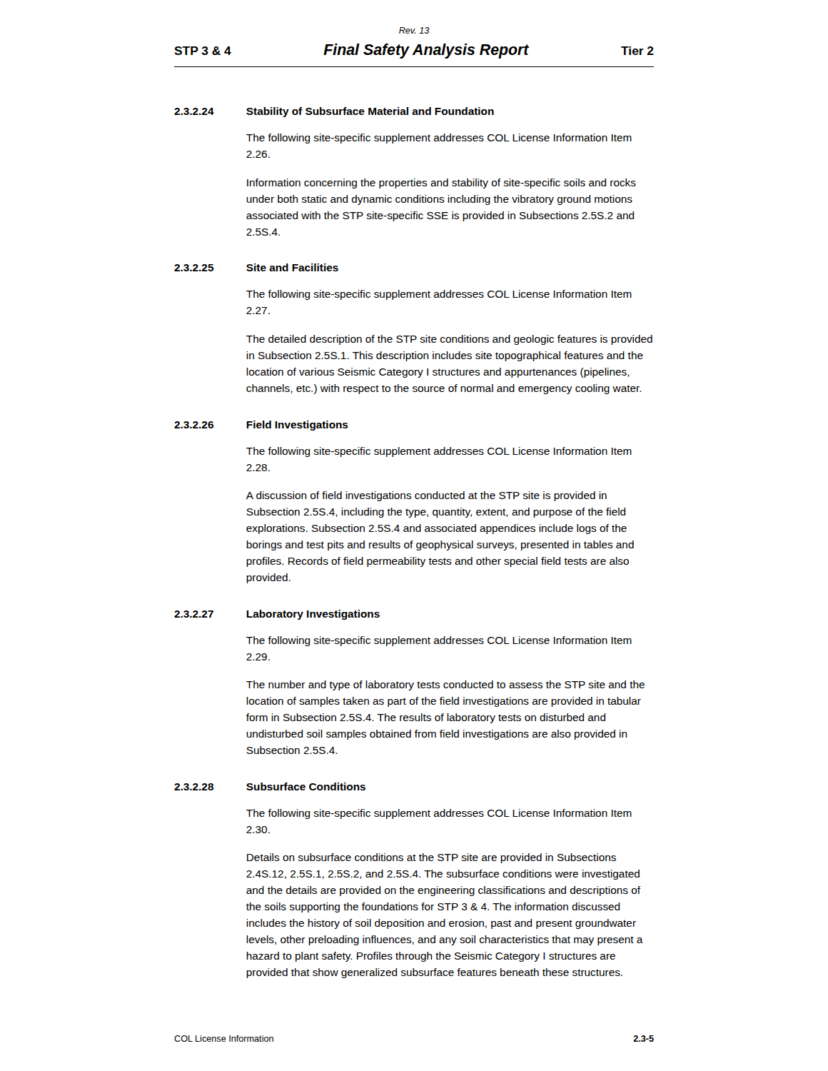Rev. 13
STP 3 & 4
Final Safety Analysis Report
Tier 2
2.3.2.24 Stability of Subsurface Material and Foundation
The following site-specific supplement addresses COL License Information Item 2.26.
Information concerning the properties and stability of site-specific soils and rocks under both static and dynamic conditions including the vibratory ground motions associated with the STP site-specific SSE is provided in Subsections 2.5S.2 and 2.5S.4.
2.3.2.25 Site and Facilities
The following site-specific supplement addresses COL License Information Item 2.27.
The detailed description of the STP site conditions and geologic features is provided in Subsection 2.5S.1. This description includes site topographical features and the location of various Seismic Category I structures and appurtenances (pipelines, channels, etc.) with respect to the source of normal and emergency cooling water.
2.3.2.26 Field Investigations
The following site-specific supplement addresses COL License Information Item 2.28.
A discussion of field investigations conducted at the STP site is provided in Subsection 2.5S.4, including the type, quantity, extent, and purpose of the field explorations. Subsection 2.5S.4 and associated appendices include logs of the borings and test pits and results of geophysical surveys, presented in tables and profiles. Records of field permeability tests and other special field tests are also provided.
2.3.2.27 Laboratory Investigations
The following site-specific supplement addresses COL License Information Item 2.29.
The number and type of laboratory tests conducted to assess the STP site and the location of samples taken as part of the field investigations are provided in tabular form in Subsection 2.5S.4. The results of laboratory tests on disturbed and undisturbed soil samples obtained from field investigations are also provided in Subsection 2.5S.4.
2.3.2.28 Subsurface Conditions
The following site-specific supplement addresses COL License Information Item 2.30.
Details on subsurface conditions at the STP site are provided in Subsections 2.4S.12, 2.5S.1, 2.5S.2, and 2.5S.4. The subsurface conditions were investigated and the details are provided on the engineering classifications and descriptions of the soils supporting the foundations for STP 3 & 4. The information discussed includes the history of soil deposition and erosion, past and present groundwater levels, other preloading influences, and any soil characteristics that may present a hazard to plant safety. Profiles through the Seismic Category I structures are provided that show generalized subsurface features beneath these structures.
COL License Information
2.3-5